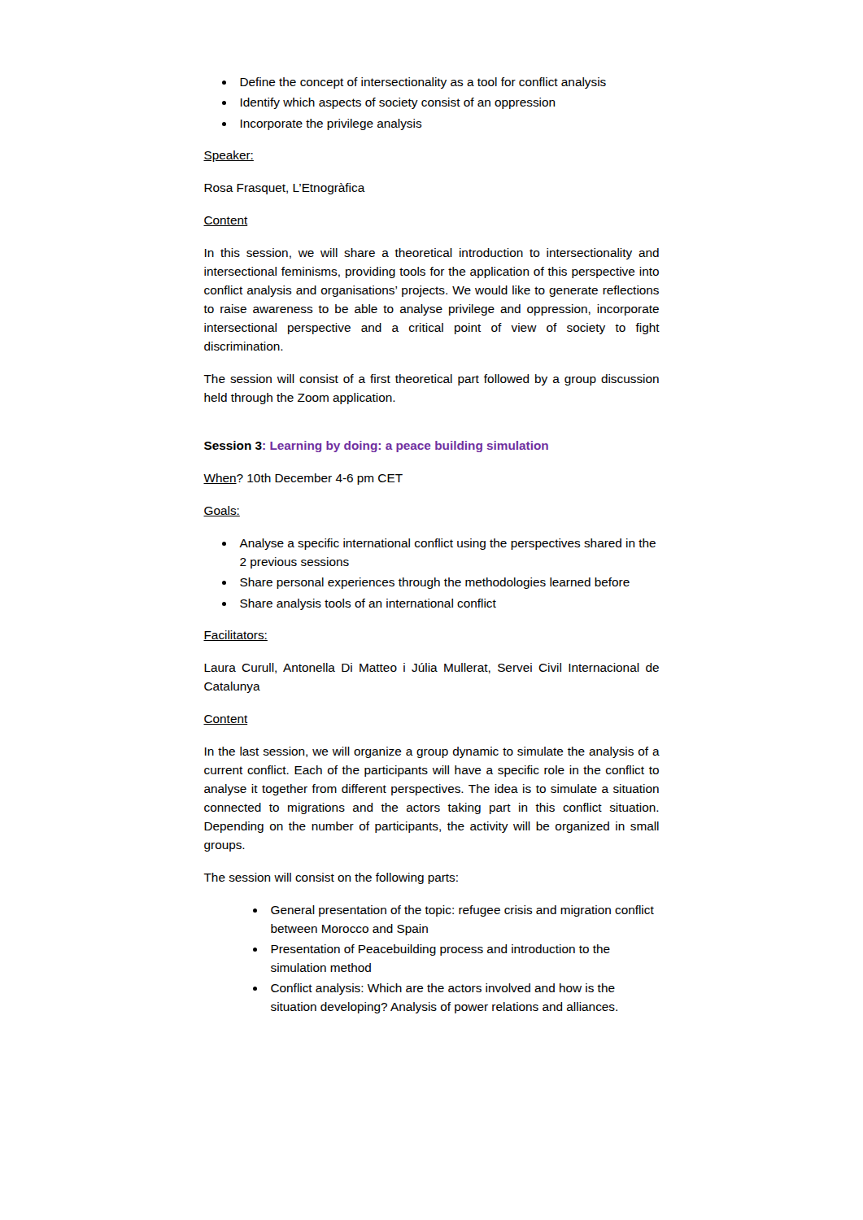Define the concept of intersectionality as a tool for conflict analysis
Identify which aspects of society consist of an oppression
Incorporate the privilege analysis
Speaker:
Rosa Frasquet, L’Etnogràfica
Content
In this session, we will share a theoretical introduction to intersectionality and intersectional feminisms, providing tools for the application of this perspective into conflict analysis and organisations’ projects. We would like to generate reflections to raise awareness to be able to analyse privilege and oppression, incorporate intersectional perspective and a critical point of view of society to fight discrimination.
The session will consist of a first theoretical part followed by a group discussion held through the Zoom application.
Session 3: Learning by doing: a peace building simulation
When? 10th December 4-6 pm CET
Goals:
Analyse a specific international conflict using the perspectives shared in the 2 previous sessions
Share personal experiences through the methodologies learned before
Share analysis tools of an international conflict
Facilitators:
Laura Curull, Antonella Di Matteo i Júlia Mullerat, Servei Civil Internacional de Catalunya
Content
In the last session, we will organize a group dynamic to simulate the analysis of a current conflict. Each of the participants will have a specific role in the conflict to analyse it together from different perspectives. The idea is to simulate a situation connected to migrations and the actors taking part in this conflict situation. Depending on the number of participants, the activity will be organized in small groups.
The session will consist on the following parts:
General presentation of the topic: refugee crisis and migration conflict between Morocco and Spain
Presentation of Peacebuilding process and introduction to the simulation method
Conflict analysis: Which are the actors involved and how is the situation developing? Analysis of power relations and alliances.